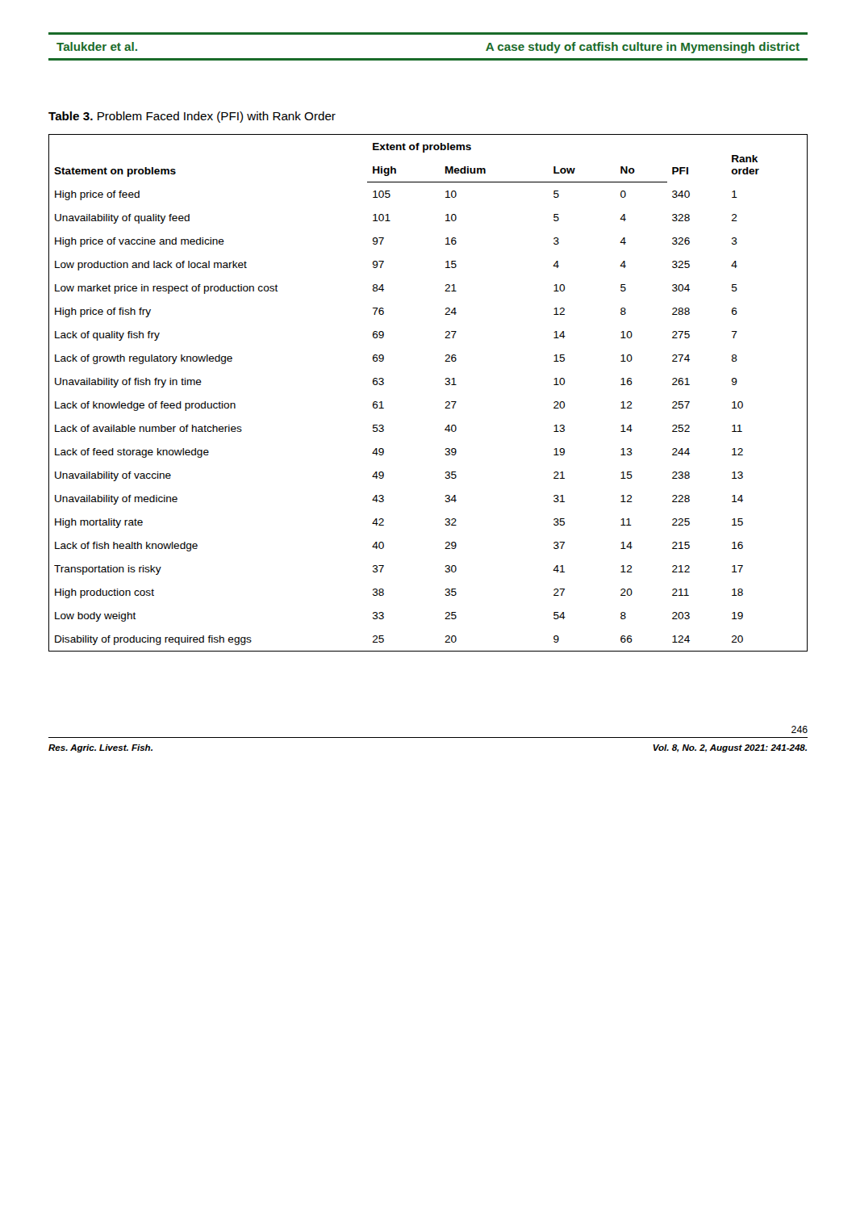Talukder et al. A case study of catfish culture in Mymensingh district
Table 3. Problem Faced Index (PFI) with Rank Order
| Statement on problems | Extent of problems | PFI | Rank order |
| --- | --- | --- | --- |
| High | Medium | Low | No |
| High price of feed | 105 | 10 | 5 | 0 | 340 | 1 |
| Unavailability of quality feed | 101 | 10 | 5 | 4 | 328 | 2 |
| High price of vaccine and medicine | 97 | 16 | 3 | 4 | 326 | 3 |
| Low production and lack of local market | 97 | 15 | 4 | 4 | 325 | 4 |
| Low market price in respect of production cost | 84 | 21 | 10 | 5 | 304 | 5 |
| High price of fish fry | 76 | 24 | 12 | 8 | 288 | 6 |
| Lack of quality fish fry | 69 | 27 | 14 | 10 | 275 | 7 |
| Lack of growth regulatory knowledge | 69 | 26 | 15 | 10 | 274 | 8 |
| Unavailability of fish fry in time | 63 | 31 | 10 | 16 | 261 | 9 |
| Lack of knowledge of feed production | 61 | 27 | 20 | 12 | 257 | 10 |
| Lack of available number of hatcheries | 53 | 40 | 13 | 14 | 252 | 11 |
| Lack of feed storage knowledge | 49 | 39 | 19 | 13 | 244 | 12 |
| Unavailability of vaccine | 49 | 35 | 21 | 15 | 238 | 13 |
| Unavailability of medicine | 43 | 34 | 31 | 12 | 228 | 14 |
| High mortality rate | 42 | 32 | 35 | 11 | 225 | 15 |
| Lack of fish health knowledge | 40 | 29 | 37 | 14 | 215 | 16 |
| Transportation is risky | 37 | 30 | 41 | 12 | 212 | 17 |
| High production cost | 38 | 35 | 27 | 20 | 211 | 18 |
| Low body weight | 33 | 25 | 54 | 8 | 203 | 19 |
| Disability of producing required fish eggs | 25 | 20 | 9 | 66 | 124 | 20 |
246
Res. Agric. Livest. Fish. Vol. 8, No. 2, August 2021: 241-248.